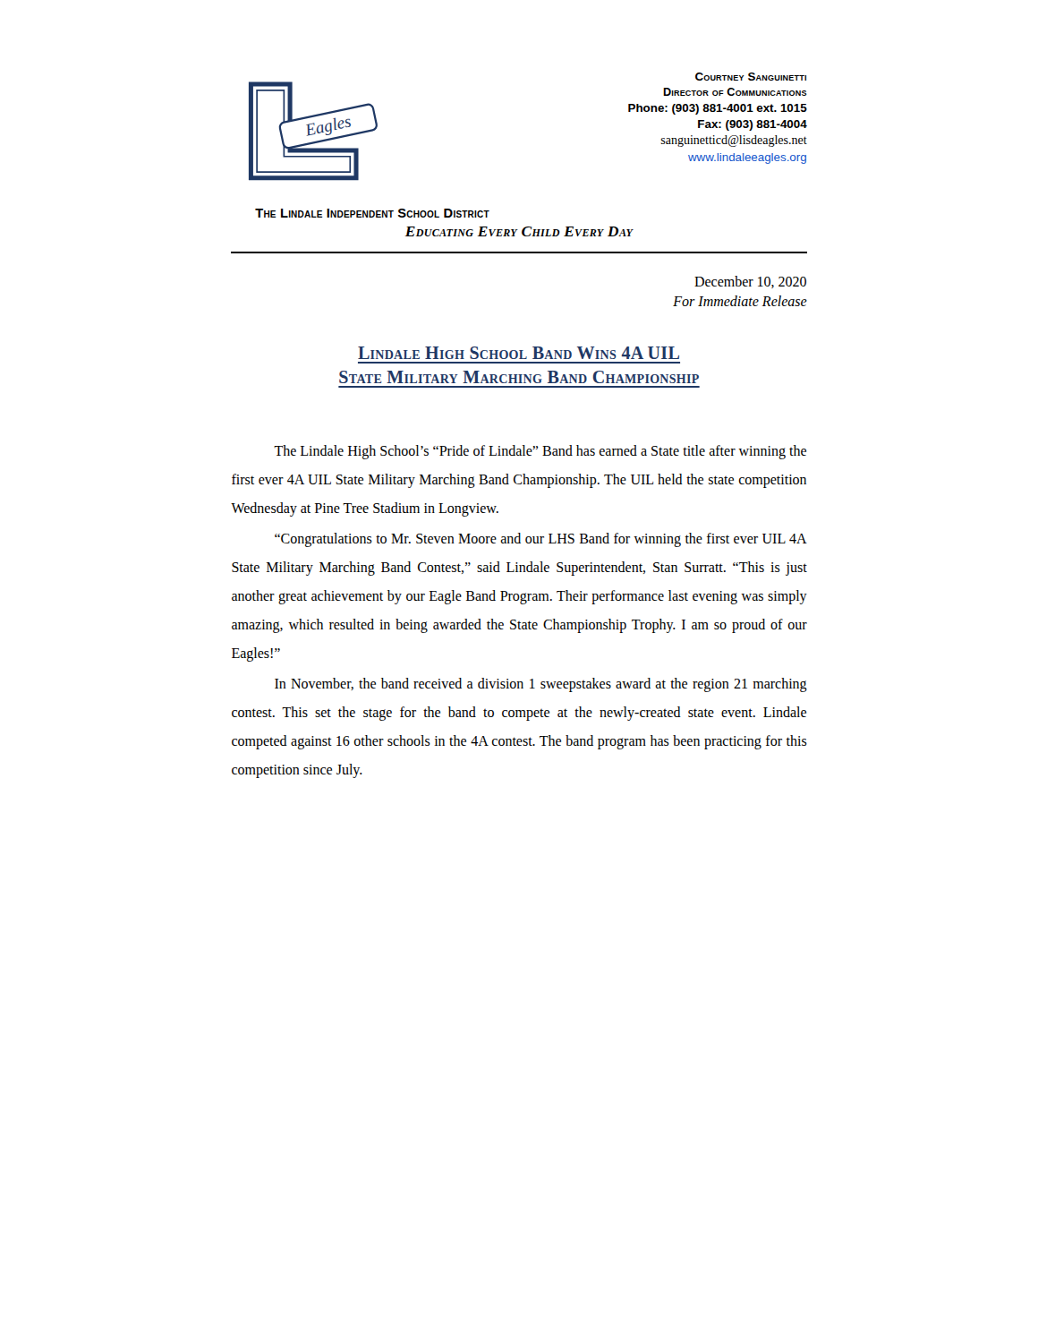Lindale Eagles Logo Eagles
Courtney Sanguinetti
Director of Communications
Phone: (903) 881-4001 ext. 1015
Fax: (903) 881-4004
sanguinetticd@lisdeagles.net
www.lindaleeagles.org
The Lindale Independent School District
Educating Every Child Every Day
December 10, 2020
For Immediate Release
Lindale High School Band Wins 4A UIL State Military Marching Band Championship
The Lindale High School’s “Pride of Lindale” Band has earned a State title after winning the first ever 4A UIL State Military Marching Band Championship. The UIL held the state competition Wednesday at Pine Tree Stadium in Longview.
“Congratulations to Mr. Steven Moore and our LHS Band for winning the first ever UIL 4A State Military Marching Band Contest,” said Lindale Superintendent, Stan Surratt. “This is just another great achievement by our Eagle Band Program. Their performance last evening was simply amazing, which resulted in being awarded the State Championship Trophy. I am so proud of our Eagles!”
In November, the band received a division 1 sweepstakes award at the region 21 marching contest. This set the stage for the band to compete at the newly-created state event. Lindale competed against 16 other schools in the 4A contest. The band program has been practicing for this competition since July.